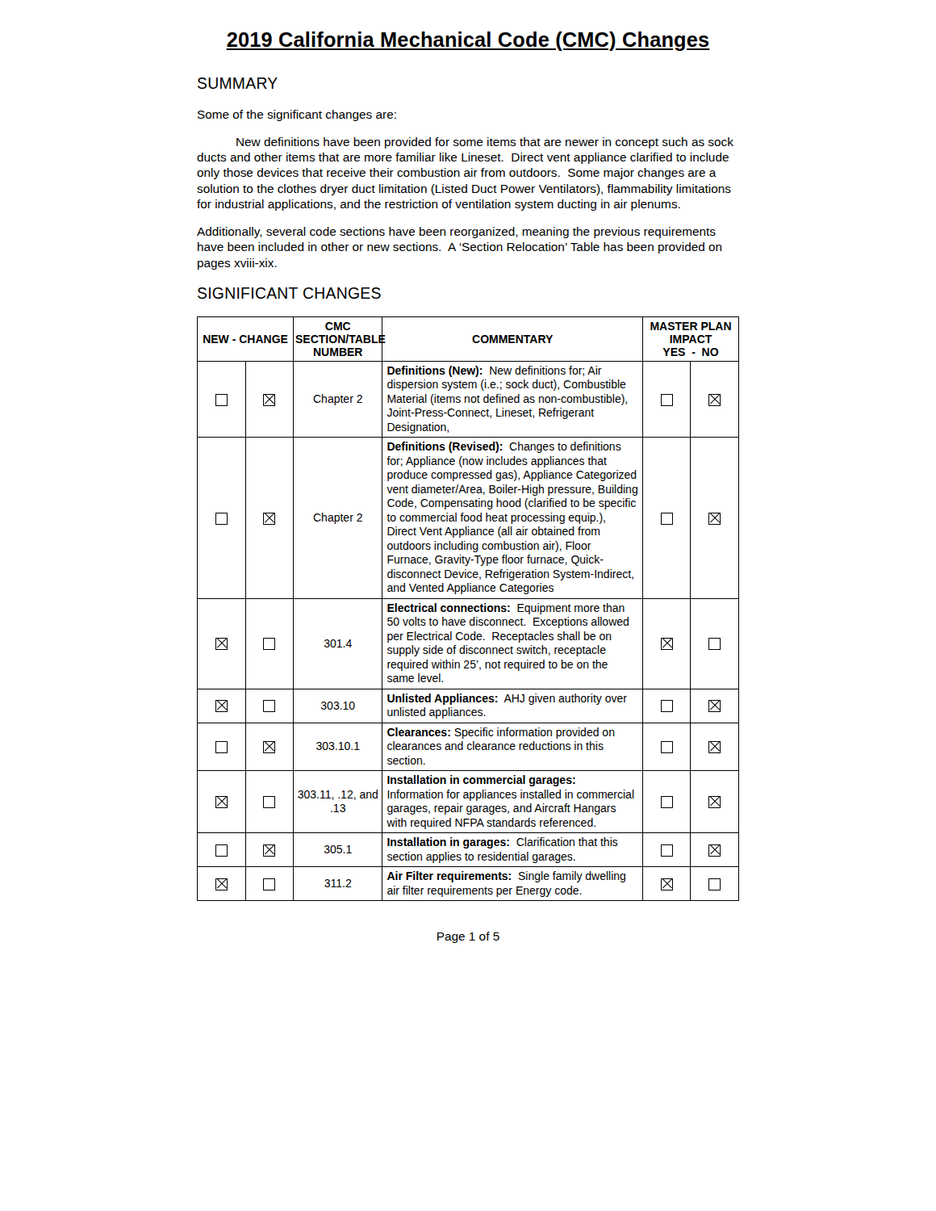2019 California Mechanical Code (CMC) Changes
SUMMARY
Some of the significant changes are:
New definitions have been provided for some items that are newer in concept such as sock ducts and other items that are more familiar like Lineset. Direct vent appliance clarified to include only those devices that receive their combustion air from outdoors. Some major changes are a solution to the clothes dryer duct limitation (Listed Duct Power Ventilators), flammability limitations for industrial applications, and the restriction of ventilation system ducting in air plenums.
Additionally, several code sections have been reorganized, meaning the previous requirements have been included in other or new sections. A ‘Section Relocation’ Table has been provided on pages xviii-xix.
SIGNIFICANT CHANGES
| NEW - CHANGE | CMC SECTION/TABLE NUMBER | COMMENTARY | MASTER PLAN IMPACT YES - NO |
| --- | --- | --- | --- |
| | | Chapter 2 | Definitions (New): New definitions for; Air dispersion system (i.e.; sock duct), Combustible Material (items not defined as non-combustible), Joint-Press-Connect, Lineset, Refrigerant Designation, | | |
| | | Chapter 2 | Definitions (Revised): Changes to definitions for; Appliance (now includes appliances that produce compressed gas), Appliance Categorized vent diameter/Area, Boiler-High pressure, Building Code, Compensating hood (clarified to be specific to commercial food heat processing equip.), Direct Vent Appliance (all air obtained from outdoors including combustion air), Floor Furnace, Gravity-Type floor furnace, Quick-disconnect Device, Refrigeration System-Indirect, and Vented Appliance Categories | | |
| | | 301.4 | Electrical connections: Equipment more than 50 volts to have disconnect. Exceptions allowed per Electrical Code. Receptacles shall be on supply side of disconnect switch, receptacle required within 25’, not required to be on the same level. | | |
| | | 303.10 | Unlisted Appliances: AHJ given authority over unlisted appliances. | | |
| | | 303.10.1 | Clearances: Specific information provided on clearances and clearance reductions in this section. | | |
| | | 303.11, .12, and .13 | Installation in commercial garages: Information for appliances installed in commercial garages, repair garages, and Aircraft Hangars with required NFPA standards referenced. | | |
| | | 305.1 | Installation in garages: Clarification that this section applies to residential garages. | | |
| | | 311.2 | Air Filter requirements: Single family dwelling air filter requirements per Energy code. | | |
Page 1 of 5